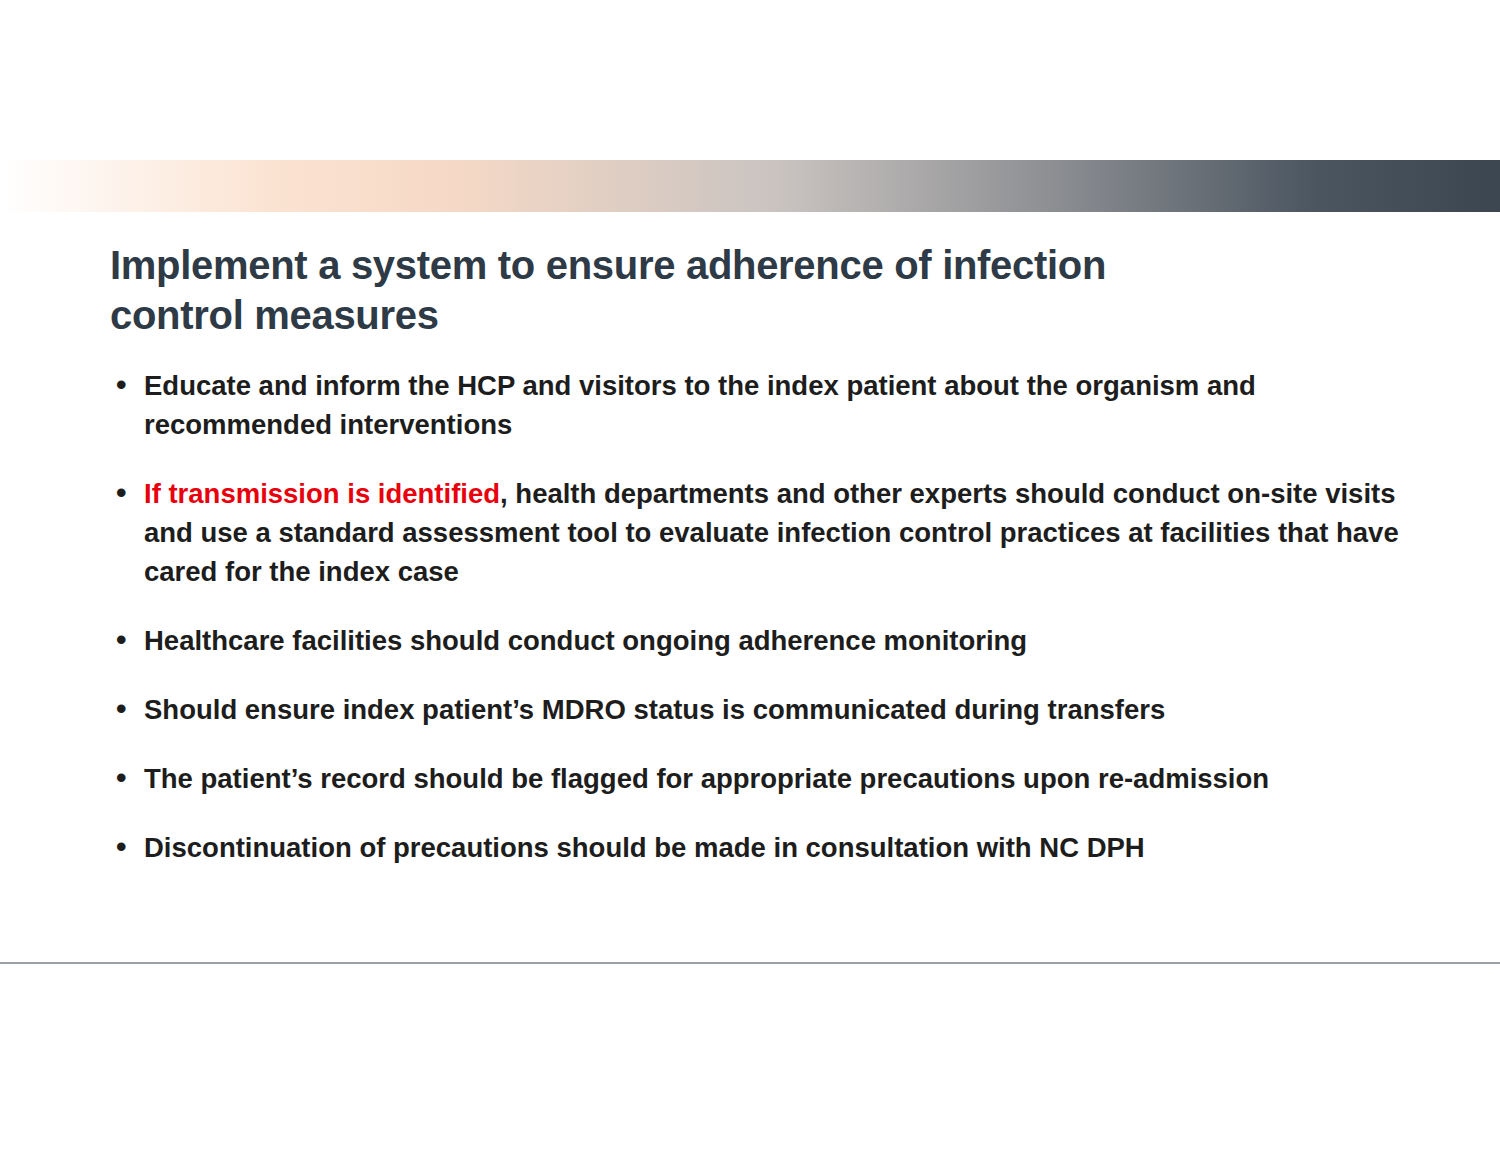Implement a system to ensure adherence of infection
control measures
Educate and inform the HCP and visitors to the index patient about the organism and recommended interventions
If transmission is identified, health departments and other experts should conduct on-site visits and use a standard assessment tool to evaluate infection control practices at facilities that have cared for the index case
Healthcare facilities should conduct ongoing adherence monitoring
Should ensure index patient’s MDRO status is communicated during transfers
The patient’s record should be flagged for appropriate precautions upon re-admission
Discontinuation of precautions should be made in consultation with NC DPH